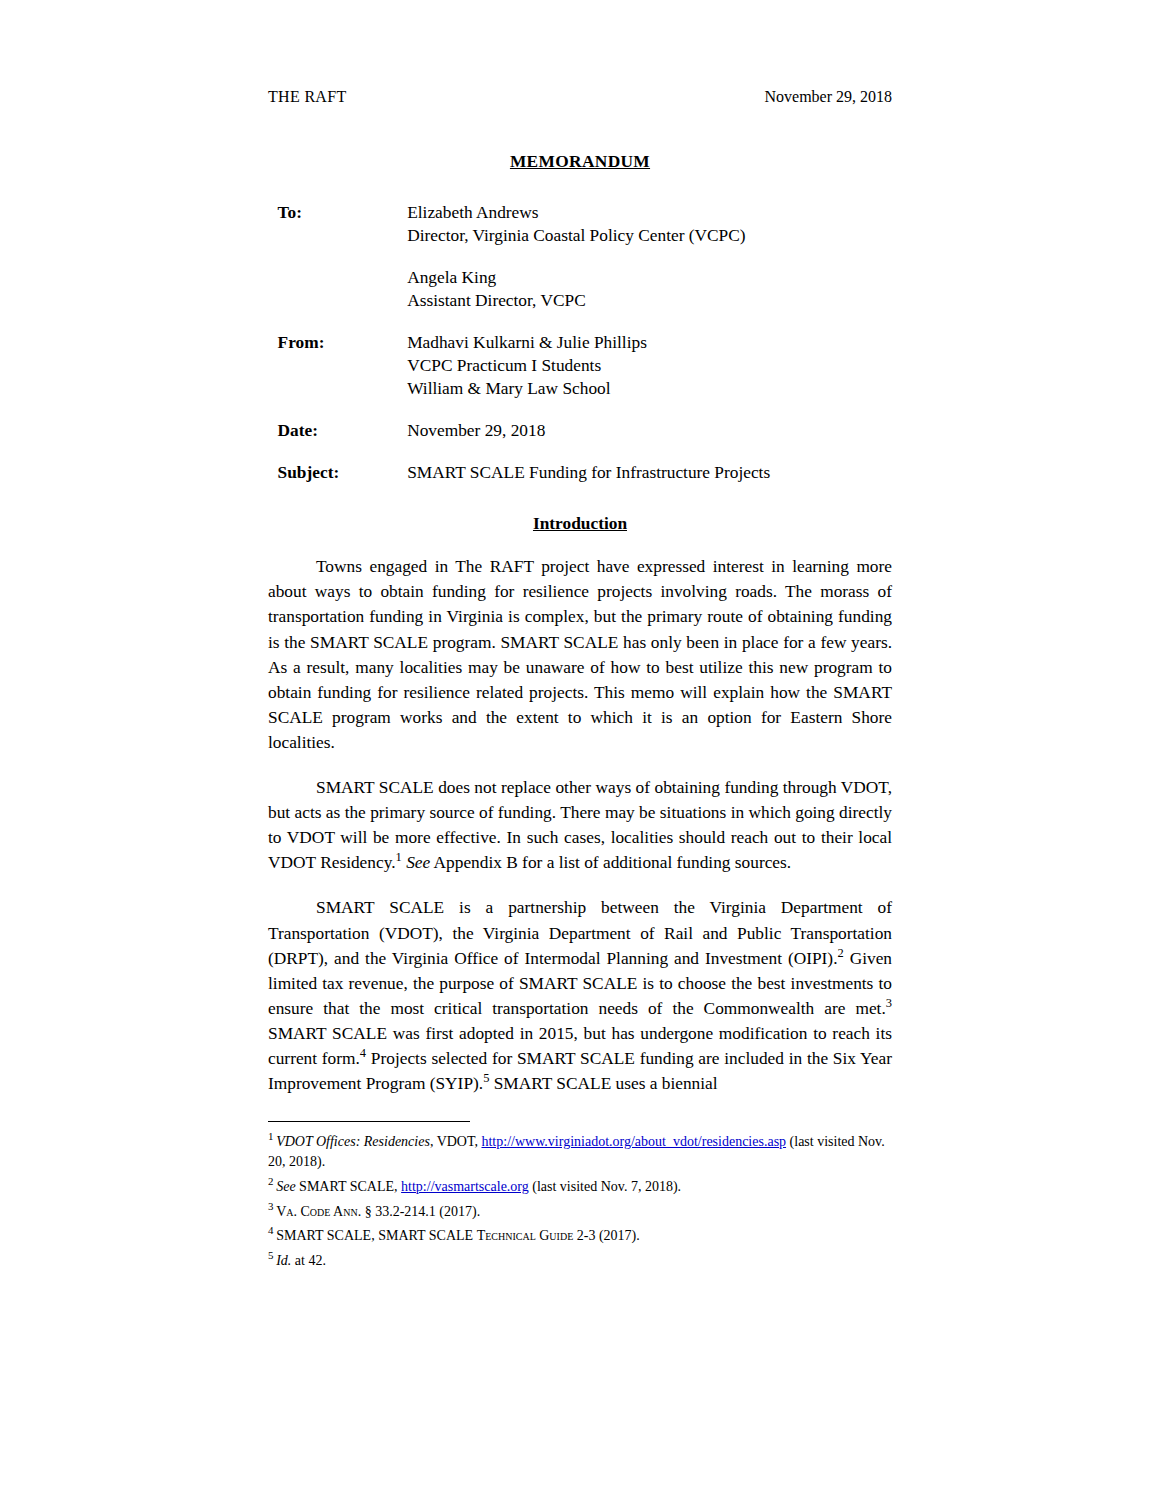THE RAFT November 29, 2018
MEMORANDUM
| To: | Elizabeth Andrews Director, Virginia Coastal Policy Center (VCPC) Angela King Assistant Director, VCPC |
| From: | Madhavi Kulkarni & Julie Phillips VCPC Practicum I Students William & Mary Law School |
| Date: | November 29, 2018 |
| Subject: | SMART SCALE Funding for Infrastructure Projects |
Introduction
Towns engaged in The RAFT project have expressed interest in learning more about ways to obtain funding for resilience projects involving roads. The morass of transportation funding in Virginia is complex, but the primary route of obtaining funding is the SMART SCALE program. SMART SCALE has only been in place for a few years. As a result, many localities may be unaware of how to best utilize this new program to obtain funding for resilience related projects. This memo will explain how the SMART SCALE program works and the extent to which it is an option for Eastern Shore localities.
SMART SCALE does not replace other ways of obtaining funding through VDOT, but acts as the primary source of funding. There may be situations in which going directly to VDOT will be more effective. In such cases, localities should reach out to their local VDOT Residency.1 See Appendix B for a list of additional funding sources.
SMART SCALE is a partnership between the Virginia Department of Transportation (VDOT), the Virginia Department of Rail and Public Transportation (DRPT), and the Virginia Office of Intermodal Planning and Investment (OIPI).2 Given limited tax revenue, the purpose of SMART SCALE is to choose the best investments to ensure that the most critical transportation needs of the Commonwealth are met.3 SMART SCALE was first adopted in 2015, but has undergone modification to reach its current form.4 Projects selected for SMART SCALE funding are included in the Six Year Improvement Program (SYIP).5 SMART SCALE uses a biennial
1 VDOT Offices: Residencies, VDOT, http://www.virginiadot.org/about_vdot/residencies.asp (last visited Nov. 20, 2018).
2 See SMART SCALE, http://vasmartscale.org (last visited Nov. 7, 2018).
3 Va. Code Ann. § 33.2-214.1 (2017).
4 SMART SCALE, SMART SCALE Technical Guide 2-3 (2017).
5 Id. at 42.